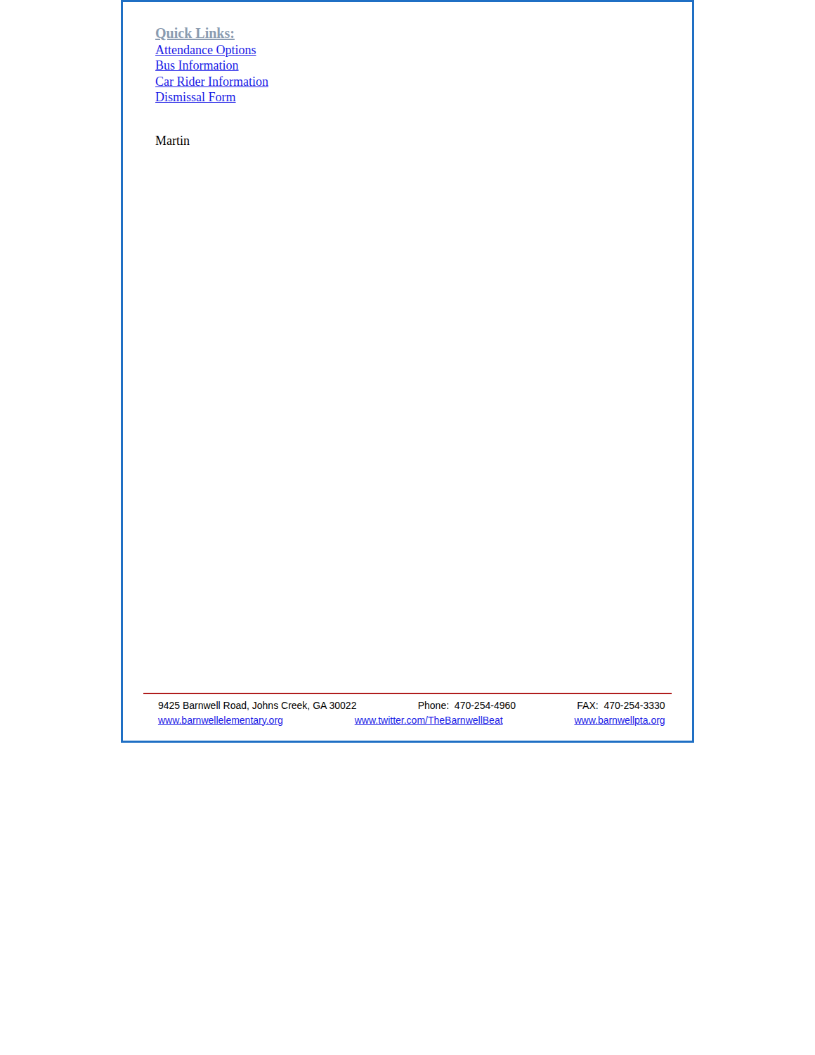Quick Links:
Attendance Options
Bus Information
Car Rider Information
Dismissal Form
Martin
9425 Barnwell Road, Johns Creek, GA 30022 Phone: 470-254-4960 FAX: 470-254-3330
www.barnwellelementary.org www.twitter.com/TheBarnwellBeat www.barnwellpta.org